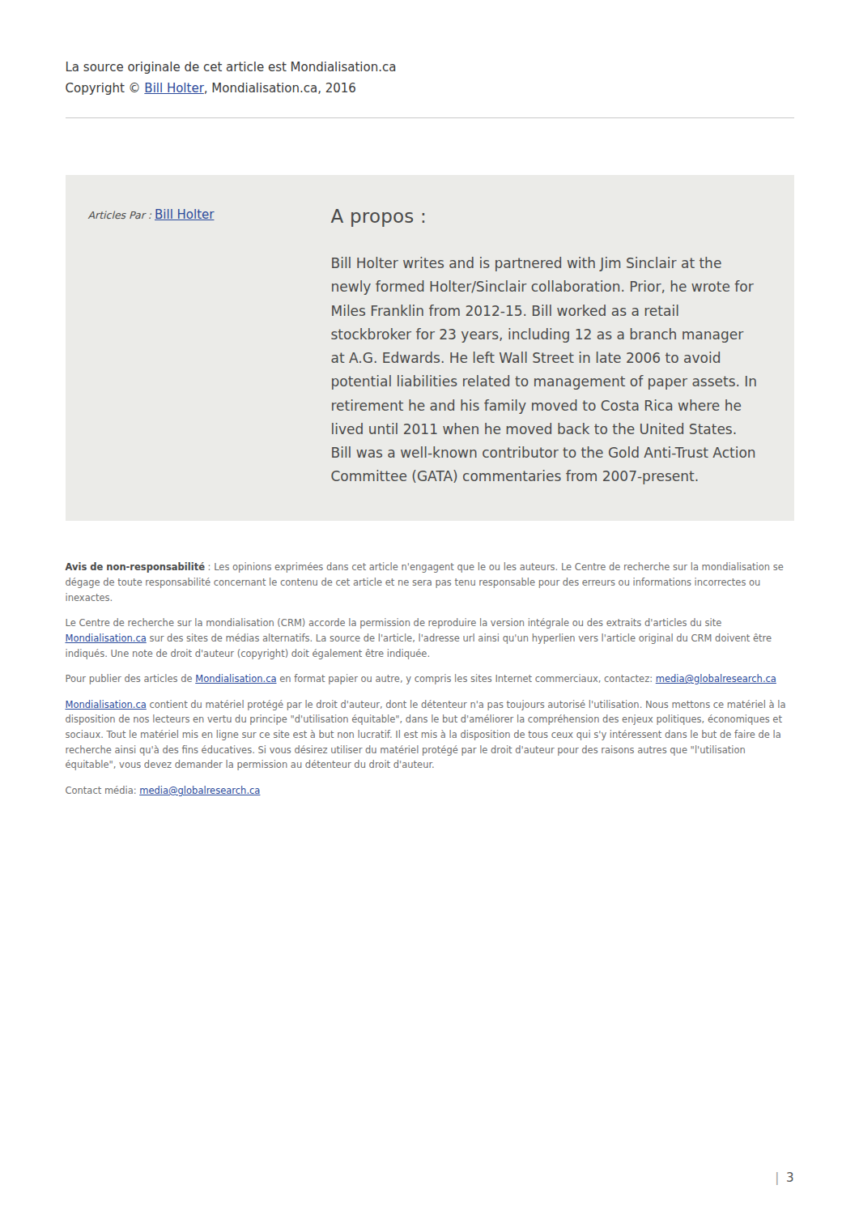La source originale de cet article est Mondialisation.ca
Copyright © Bill Holter, Mondialisation.ca, 2016
Articles Par : Bill Holter
A propos :
Bill Holter writes and is partnered with Jim Sinclair at the newly formed Holter/Sinclair collaboration. Prior, he wrote for Miles Franklin from 2012-15. Bill worked as a retail stockbroker for 23 years, including 12 as a branch manager at A.G. Edwards. He left Wall Street in late 2006 to avoid potential liabilities related to management of paper assets. In retirement he and his family moved to Costa Rica where he lived until 2011 when he moved back to the United States. Bill was a well-known contributor to the Gold Anti-Trust Action Committee (GATA) commentaries from 2007-present.
Avis de non-responsabilité : Les opinions exprimées dans cet article n'engagent que le ou les auteurs. Le Centre de recherche sur la mondialisation se dégage de toute responsabilité concernant le contenu de cet article et ne sera pas tenu responsable pour des erreurs ou informations incorrectes ou inexactes.
Le Centre de recherche sur la mondialisation (CRM) accorde la permission de reproduire la version intégrale ou des extraits d'articles du site Mondialisation.ca sur des sites de médias alternatifs. La source de l'article, l'adresse url ainsi qu'un hyperlien vers l'article original du CRM doivent être indiqués. Une note de droit d'auteur (copyright) doit également être indiquée.
Pour publier des articles de Mondialisation.ca en format papier ou autre, y compris les sites Internet commerciaux, contactez: media@globalresearch.ca
Mondialisation.ca contient du matériel protégé par le droit d'auteur, dont le détenteur n'a pas toujours autorisé l'utilisation. Nous mettons ce matériel à la disposition de nos lecteurs en vertu du principe "d'utilisation équitable", dans le but d'améliorer la compréhension des enjeux politiques, économiques et sociaux. Tout le matériel mis en ligne sur ce site est à but non lucratif. Il est mis à la disposition de tous ceux qui s'y intéressent dans le but de faire de la recherche ainsi qu'à des fins éducatives. Si vous désirez utiliser du matériel protégé par le droit d'auteur pour des raisons autres que "l'utilisation équitable", vous devez demander la permission au détenteur du droit d'auteur.
Contact média: media@globalresearch.ca
| 3